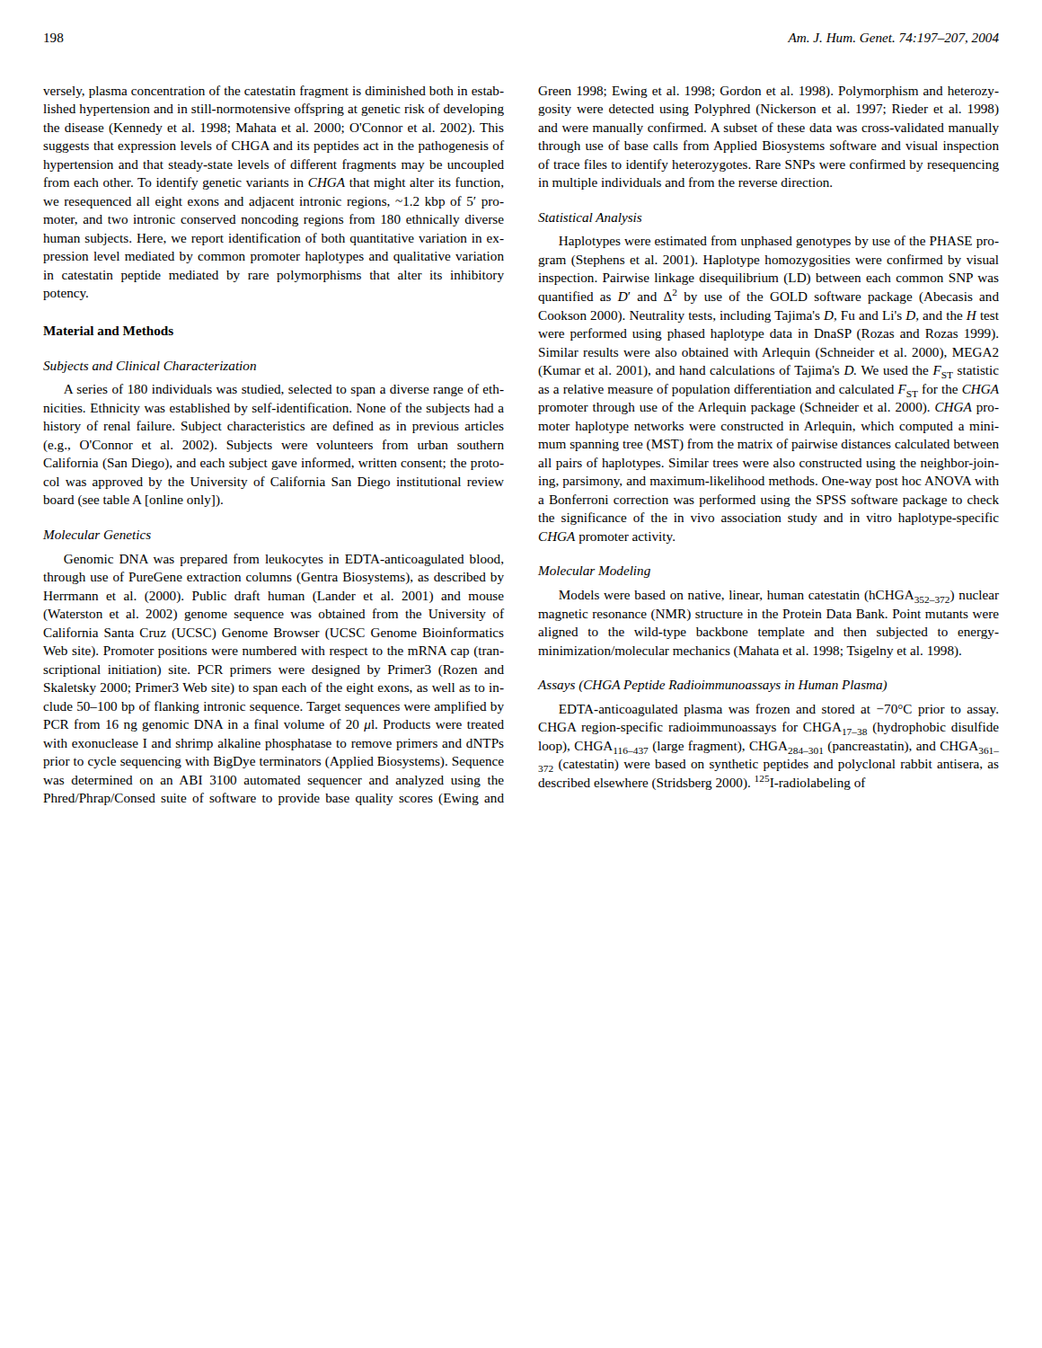198 Am. J. Hum. Genet. 74:197–207, 2004
versely, plasma concentration of the catestatin fragment is diminished both in established hypertension and in still-normotensive offspring at genetic risk of developing the disease (Kennedy et al. 1998; Mahata et al. 2000; O'Connor et al. 2002). This suggests that expression levels of CHGA and its peptides act in the pathogenesis of hypertension and that steady-state levels of different fragments may be uncoupled from each other. To identify genetic variants in CHGA that might alter its function, we resequenced all eight exons and adjacent intronic regions, ~1.2 kbp of 5′ promoter, and two intronic conserved noncoding regions from 180 ethnically diverse human subjects. Here, we report identification of both quantitative variation in expression level mediated by common promoter haplotypes and qualitative variation in catestatin peptide mediated by rare polymorphisms that alter its inhibitory potency.
Material and Methods
Subjects and Clinical Characterization
A series of 180 individuals was studied, selected to span a diverse range of ethnicities. Ethnicity was established by self-identification. None of the subjects had a history of renal failure. Subject characteristics are defined as in previous articles (e.g., O'Connor et al. 2002). Subjects were volunteers from urban southern California (San Diego), and each subject gave informed, written consent; the protocol was approved by the University of California San Diego institutional review board (see table A [online only]).
Molecular Genetics
Genomic DNA was prepared from leukocytes in EDTA-anticoagulated blood, through use of PureGene extraction columns (Gentra Biosystems), as described by Herrmann et al. (2000). Public draft human (Lander et al. 2001) and mouse (Waterston et al. 2002) genome sequence was obtained from the University of California Santa Cruz (UCSC) Genome Browser (UCSC Genome Bioinformatics Web site). Promoter positions were numbered with respect to the mRNA cap (transcriptional initiation) site. PCR primers were designed by Primer3 (Rozen and Skaletsky 2000; Primer3 Web site) to span each of the eight exons, as well as to include 50–100 bp of flanking intronic sequence. Target sequences were amplified by PCR from 16 ng genomic DNA in a final volume of 20 μl. Products were treated with exonuclease I and shrimp alkaline phosphatase to remove primers and dNTPs prior to cycle sequencing with BigDye terminators (Applied Biosystems). Sequence was determined on an ABI 3100 automated sequencer and analyzed using the Phred/Phrap/Consed suite of software to provide base quality scores (Ewing and Green 1998; Ewing et al. 1998; Gordon et al. 1998). Polymorphism and heterozygosity were detected using Polyphred (Nickerson et al. 1997; Rieder et al. 1998) and were manually confirmed. A subset of these data was cross-validated manually through use of base calls from Applied Biosystems software and visual inspection of trace files to identify heterozygotes. Rare SNPs were confirmed by resequencing in multiple individuals and from the reverse direction.
Statistical Analysis
Haplotypes were estimated from unphased genotypes by use of the PHASE program (Stephens et al. 2001). Haplotype homozygosities were confirmed by visual inspection. Pairwise linkage disequilibrium (LD) between each common SNP was quantified as D′ and Δ2 by use of the GOLD software package (Abecasis and Cookson 2000). Neutrality tests, including Tajima's D, Fu and Li's D, and the H test were performed using phased haplotype data in DnaSP (Rozas and Rozas 1999). Similar results were also obtained with Arlequin (Schneider et al. 2000), MEGA2 (Kumar et al. 2001), and hand calculations of Tajima's D. We used the FST statistic as a relative measure of population differentiation and calculated FST for the CHGA promoter through use of the Arlequin package (Schneider et al. 2000). CHGA promoter haplotype networks were constructed in Arlequin, which computed a minimum spanning tree (MST) from the matrix of pairwise distances calculated between all pairs of haplotypes. Similar trees were also constructed using the neighbor-joining, parsimony, and maximum-likelihood methods. One-way post hoc ANOVA with a Bonferroni correction was performed using the SPSS software package to check the significance of the in vivo association study and in vitro haplotype-specific CHGA promoter activity.
Molecular Modeling
Models were based on native, linear, human catestatin (hCHGA352–372) nuclear magnetic resonance (NMR) structure in the Protein Data Bank. Point mutants were aligned to the wild-type backbone template and then subjected to energy-minimization/molecular mechanics (Mahata et al. 1998; Tsigelny et al. 1998).
Assays (CHGA Peptide Radioimmunoassays in Human Plasma)
EDTA-anticoagulated plasma was frozen and stored at −70°C prior to assay. CHGA region-specific radioimmunoassays for CHGA17–38 (hydrophobic disulfide loop), CHGA116–437 (large fragment), CHGA284–301 (pancreastatin), and CHGA361–372 (catestatin) were based on synthetic peptides and polyclonal rabbit antisera, as described elsewhere (Stridsberg 2000). 125I-radiolabeling of